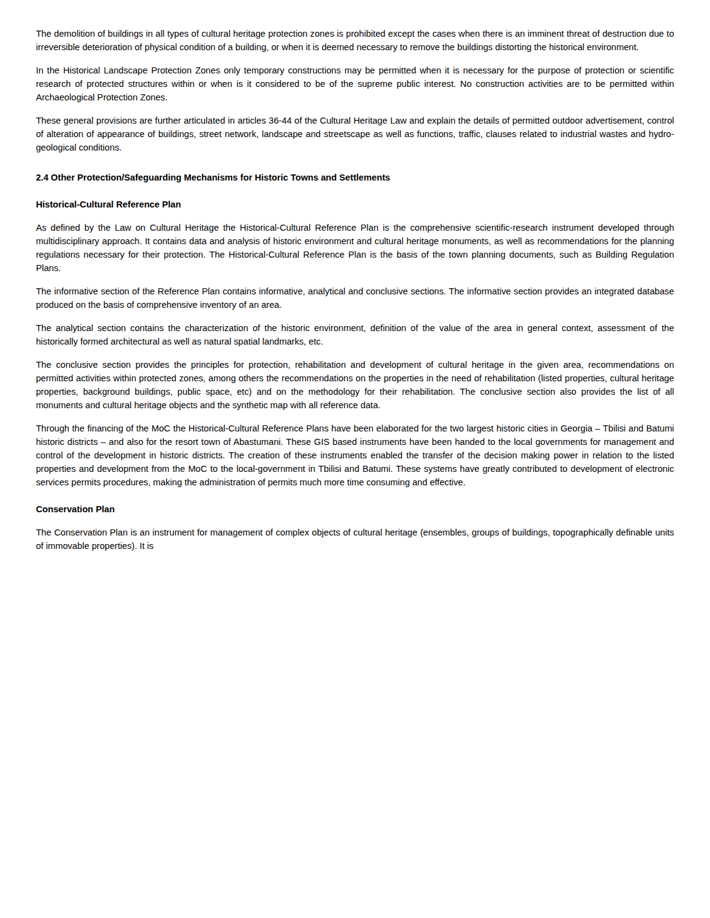The demolition of buildings in all types of cultural heritage protection zones is prohibited except the cases when there is an imminent threat of destruction due to irreversible deterioration of physical condition of a building, or when it is deemed necessary to remove the buildings distorting the historical environment.
In the Historical Landscape Protection Zones only temporary constructions may be permitted when it is necessary for the purpose of protection or scientific research of protected structures within or when is it considered to be of the supreme public interest. No construction activities are to be permitted within Archaeological Protection Zones.
These general provisions are further articulated in articles 36-44 of the Cultural Heritage Law and explain the details of permitted outdoor advertisement, control of alteration of appearance of buildings, street network, landscape and streetscape as well as functions, traffic, clauses related to industrial wastes and hydro-geological conditions.
2.4 Other Protection/Safeguarding Mechanisms for Historic Towns and Settlements
Historical-Cultural Reference Plan
As defined by the Law on Cultural Heritage the Historical-Cultural Reference Plan is the comprehensive scientific-research instrument developed through multidisciplinary approach. It contains data and analysis of historic environment and cultural heritage monuments, as well as recommendations for the planning regulations necessary for their protection. The Historical-Cultural Reference Plan is the basis of the town planning documents, such as Building Regulation Plans.
The informative section of the Reference Plan contains informative, analytical and conclusive sections. The informative section provides an integrated database produced on the basis of comprehensive inventory of an area.
The analytical section contains the characterization of the historic environment, definition of the value of the area in general context, assessment of the historically formed architectural as well as natural spatial landmarks, etc.
The conclusive section provides the principles for protection, rehabilitation and development of cultural heritage in the given area, recommendations on permitted activities within protected zones, among others the recommendations on the properties in the need of rehabilitation (listed properties, cultural heritage properties, background buildings, public space, etc) and on the methodology for their rehabilitation. The conclusive section also provides the list of all monuments and cultural heritage objects and the synthetic map with all reference data.
Through the financing of the MoC the Historical-Cultural Reference Plans have been elaborated for the two largest historic cities in Georgia – Tbilisi and Batumi historic districts – and also for the resort town of Abastumani. These GIS based instruments have been handed to the local governments for management and control of the development in historic districts. The creation of these instruments enabled the transfer of the decision making power in relation to the listed properties and development from the MoC to the local-government in Tbilisi and Batumi. These systems have greatly contributed to development of electronic services permits procedures, making the administration of permits much more time consuming and effective.
Conservation Plan
The Conservation Plan is an instrument for management of complex objects of cultural heritage (ensembles, groups of buildings, topographically definable units of immovable properties). It is